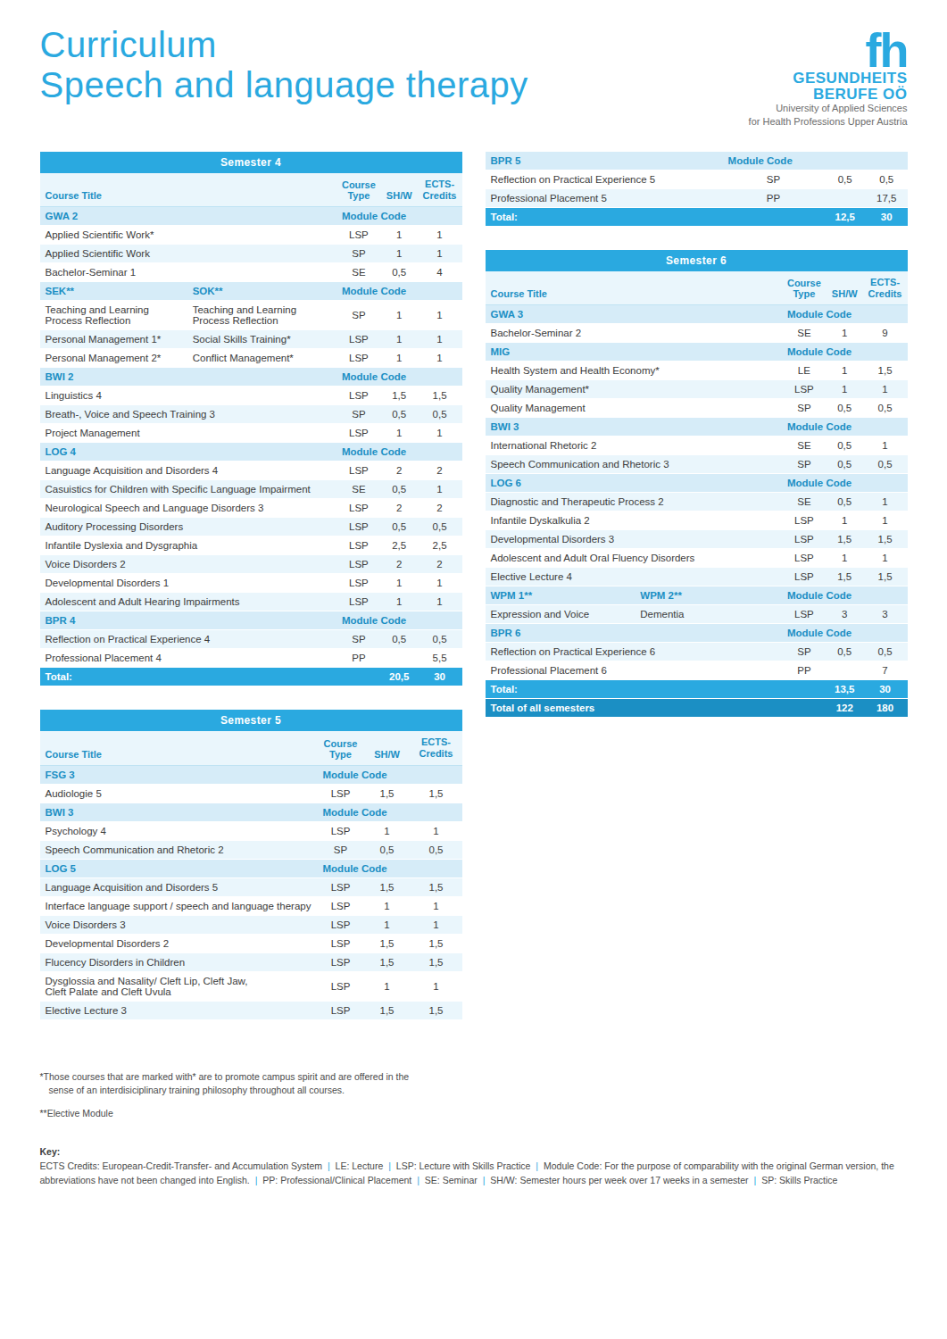CurriculumSpeech and language therapy
fh GESUNDHEITS BERUFE OÖ University of Applied Sciences
for Health Professions Upper Austria
Semester 4
| Course Title | Course Type | SH/W | ECTS- Credits |
| --- | --- | --- | --- |
| GWA 2 | Module Code |
| Applied Scientific Work* | LSP | 1 | 1 |
| Applied Scientific Work | SP | 1 | 1 |
| Bachelor-Seminar 1 | SE | 0,5 | 4 |
| SEK** | SOK** | Module Code |
| Teaching and Learning Process Reflection | Teaching and Learning Process Reflection | SP | 1 | 1 |
| Personal Management 1* | Social Skills Training* | LSP | 1 | 1 |
| Personal Management 2* | Conflict Management* | LSP | 1 | 1 |
| BWI 2 | Module Code |
| Linguistics 4 | LSP | 1,5 | 1,5 |
| Breath-, Voice and Speech Training 3 | SP | 0,5 | 0,5 |
| Project Management | LSP | 1 | 1 |
| LOG 4 | Module Code |
| Language Acquisition and Disorders 4 | LSP | 2 | 2 |
| Casuistics for Children with Specific Language Impairment | SE | 0,5 | 1 |
| Neurological Speech and Language Disorders 3 | LSP | 2 | 2 |
| Auditory Processing Disorders | LSP | 0,5 | 0,5 |
| Infantile Dyslexia and Dysgraphia | LSP | 2,5 | 2,5 |
| Voice Disorders 2 | LSP | 2 | 2 |
| Developmental Disorders 1 | LSP | 1 | 1 |
| Adolescent and Adult Hearing Impairments | LSP | 1 | 1 |
| BPR 4 | Module Code |
| Reflection on Practical Experience 4 | SP | 0,5 | 0,5 |
| Professional Placement 4 | PP | | 5,5 |
| Total: | | 20,5 | 30 |
Semester 5
| Course Title | Course Type | SH/W | ECTS- Credits |
| --- | --- | --- | --- |
| FSG 3 | Module Code |
| Audiologie 5 | LSP | 1,5 | 1,5 |
| BWI 3 | Module Code |
| Psychology 4 | LSP | 1 | 1 |
| Speech Communication and Rhetoric 2 | SP | 0,5 | 0,5 |
| LOG 5 | Module Code |
| Language Acquisition and Disorders 5 | LSP | 1,5 | 1,5 |
| Interface language support / speech and language therapy | LSP | 1 | 1 |
| Voice Disorders 3 | LSP | 1 | 1 |
| Developmental Disorders 2 | LSP | 1,5 | 1,5 |
| Flucency Disorders in Children | LSP | 1,5 | 1,5 |
| Dysglossia and Nasality/ Cleft Lip, Cleft Jaw, Cleft Palate and Cleft Uvula | LSP | 1 | 1 |
| Elective Lecture 3 | LSP | 1,5 | 1,5 |
| BPR 5 | Module Code | | |
| Reflection on Practical Experience 5 | SP | 0,5 | 0,5 |
| Professional Placement 5 | PP | | 17,5 |
| Total: | | 12,5 | 30 |
Semester 6
| Course Title | Course Type | SH/W | ECTS- Credits |
| --- | --- | --- | --- |
| GWA 3 | Module Code |
| Bachelor-Seminar 2 | SE | 1 | 9 |
| MIG | Module Code |
| Health System and Health Economy* | LE | 1 | 1,5 |
| Quality Management* | LSP | 1 | 1 |
| Quality Management | SP | 0,5 | 0,5 |
| BWI 3 | Module Code |
| International Rhetoric 2 | SE | 0,5 | 1 |
| Speech Communication and Rhetoric 3 | SP | 0,5 | 0,5 |
| LOG 6 | Module Code |
| Diagnostic and Therapeutic Process 2 | SE | 0,5 | 1 |
| Infantile Dyskalkulia 2 | LSP | 1 | 1 |
| Developmental Disorders 3 | LSP | 1,5 | 1,5 |
| Adolescent and Adult Oral Fluency Disorders | LSP | 1 | 1 |
| Elective Lecture 4 | LSP | 1,5 | 1,5 |
| WPM 1** | WPM 2** | Module Code |
| Expression and Voice | Dementia | LSP | 3 | 3 |
| BPR 6 | Module Code |
| Reflection on Practical Experience 6 | SP | 0,5 | 0,5 |
| Professional Placement 6 | PP | | 7 |
| Total: | | 13,5 | 30 |
| Total of all semesters | | 122 | 180 |
*Those courses that are marked with* are to promote campus spirit and are offered in thesense of an interdisiciplinary training philosophy throughout all courses.
**Elective Module
Key:
ECTS Credits: European-Credit-Transfer- and Accumulation System | LE: Lecture | LSP: Lecture with Skills Practice | Module Code: For the purpose of comparability with the original German version, the abbreviations have not been changed into English. | PP: Professional/Clinical Placement | SE: Seminar | SH/W: Semester hours per week over 17 weeks in a semester | SP: Skills Practice